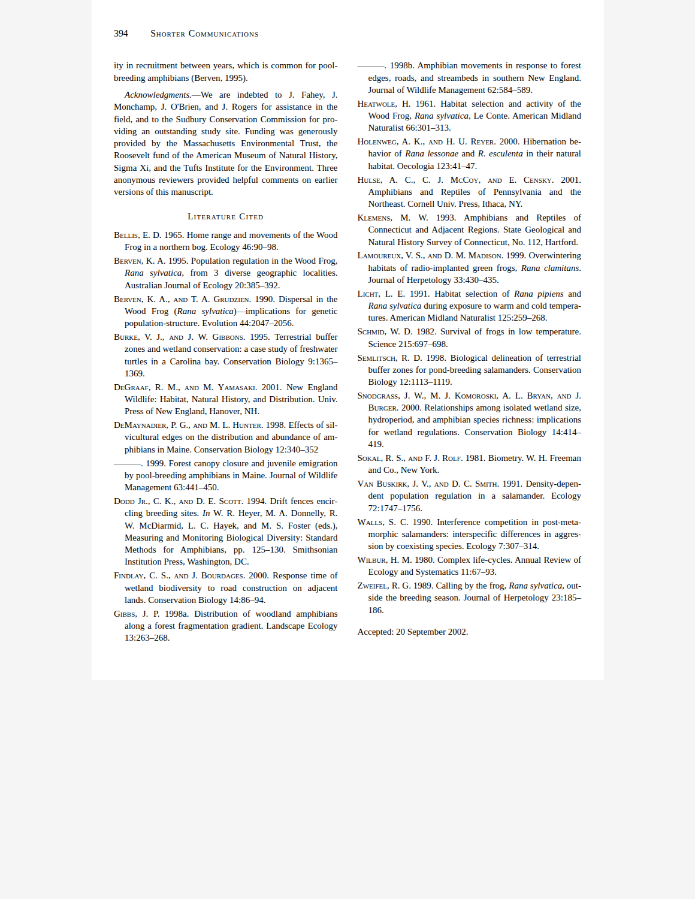394 Shorter Communications
ity in recruitment between years, which is common for pool-breeding amphibians (Berven, 1995).
Acknowledgments.—We are indebted to J. Fahey, J. Monchamp, J. O'Brien, and J. Rogers for assistance in the field, and to the Sudbury Conservation Commission for providing an outstanding study site. Funding was generously provided by the Massachusetts Environmental Trust, the Roosevelt fund of the American Museum of Natural History, Sigma Xi, and the Tufts Institute for the Environment. Three anonymous reviewers provided helpful comments on earlier versions of this manuscript.
Literature Cited
Bellis, E. D. 1965. Home range and movements of the Wood Frog in a northern bog. Ecology 46:90–98.
Berven, K. A. 1995. Population regulation in the Wood Frog, Rana sylvatica, from 3 diverse geographic localities. Australian Journal of Ecology 20:385–392.
Berven, K. A., and T. A. Grudzien. 1990. Dispersal in the Wood Frog (Rana sylvatica)—implications for genetic population-structure. Evolution 44:2047–2056.
Burke, V. J., and J. W. Gibbons. 1995. Terrestrial buffer zones and wetland conservation: a case study of freshwater turtles in a Carolina bay. Conservation Biology 9:1365–1369.
DeGraaf, R. M., and M. Yamasaki. 2001. New England Wildlife: Habitat, Natural History, and Distribution. Univ. Press of New England, Hanover, NH.
DeMaynadier, P. G., and M. L. Hunter. 1998. Effects of silvicultural edges on the distribution and abundance of amphibians in Maine. Conservation Biology 12:340–352
———. 1999. Forest canopy closure and juvenile emigration by pool-breeding amphibians in Maine. Journal of Wildlife Management 63:441–450.
Dodd Jr., C. K., and D. E. Scott. 1994. Drift fences encircling breeding sites. In W. R. Heyer, M. A. Donnelly, R. W. McDiarmid, L. C. Hayek, and M. S. Foster (eds.), Measuring and Monitoring Biological Diversity: Standard Methods for Amphibians, pp. 125–130. Smithsonian Institution Press, Washington, DC.
Findlay, C. S., and J. Bourdages. 2000. Response time of wetland biodiversity to road construction on adjacent lands. Conservation Biology 14:86–94.
Gibbs, J. P. 1998a. Distribution of woodland amphibians along a forest fragmentation gradient. Landscape Ecology 13:263–268.
———. 1998b. Amphibian movements in response to forest edges, roads, and streambeds in southern New England. Journal of Wildlife Management 62:584–589.
Heatwole, H. 1961. Habitat selection and activity of the Wood Frog, Rana sylvatica, Le Conte. American Midland Naturalist 66:301–313.
Holenweg, A. K., and H. U. Reyer. 2000. Hibernation behavior of Rana lessonae and R. esculenta in their natural habitat. Oecologia 123:41–47.
Hulse, A. C., C. J. McCoy, and E. Censky. 2001. Amphibians and Reptiles of Pennsylvania and the Northeast. Cornell Univ. Press, Ithaca, NY.
Klemens, M. W. 1993. Amphibians and Reptiles of Connecticut and Adjacent Regions. State Geological and Natural History Survey of Connecticut, No. 112, Hartford.
Lamoureux, V. S., and D. M. Madison. 1999. Overwintering habitats of radio-implanted green frogs, Rana clamitans. Journal of Herpetology 33:430–435.
Licht, L. E. 1991. Habitat selection of Rana pipiens and Rana sylvatica during exposure to warm and cold temperatures. American Midland Naturalist 125:259–268.
Schmid, W. D. 1982. Survival of frogs in low temperature. Science 215:697–698.
Semlitsch, R. D. 1998. Biological delineation of terrestrial buffer zones for pond-breeding salamanders. Conservation Biology 12:1113–1119.
Snodgrass, J. W., M. J. Komoroski, A. L. Bryan, and J. Burger. 2000. Relationships among isolated wetland size, hydroperiod, and amphibian species richness: implications for wetland regulations. Conservation Biology 14:414–419.
Sokal, R. S., and F. J. Rolf. 1981. Biometry. W. H. Freeman and Co., New York.
Van Buskirk, J. V., and D. C. Smith. 1991. Density-dependent population regulation in a salamander. Ecology 72:1747–1756.
Walls, S. C. 1990. Interference competition in post-metamorphic salamanders: interspecific differences in aggression by coexisting species. Ecology 7:307–314.
Wilbur, H. M. 1980. Complex life-cycles. Annual Review of Ecology and Systematics 11:67–93.
Zweifel, R. G. 1989. Calling by the frog, Rana sylvatica, outside the breeding season. Journal of Herpetology 23:185–186.
Accepted: 20 September 2002.